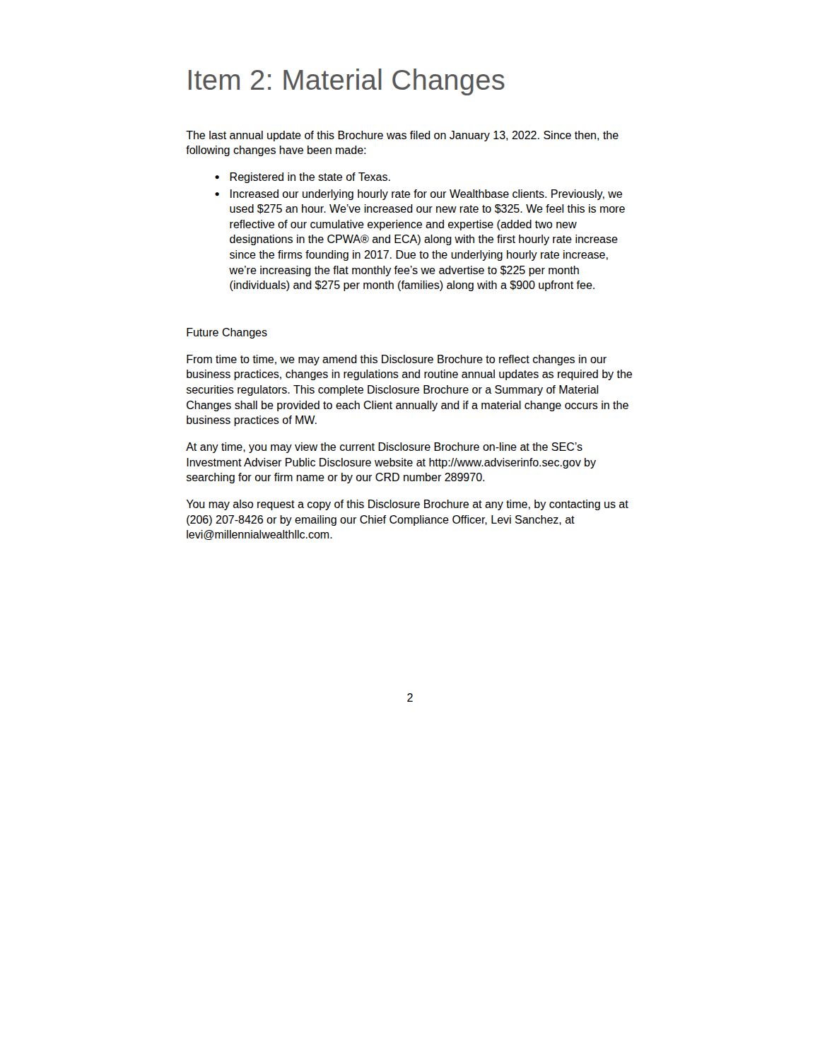Item 2: Material Changes
The last annual update of this Brochure was filed on January 13, 2022. Since then, the following changes have been made:
Registered in the state of Texas.
Increased our underlying hourly rate for our Wealthbase clients. Previously, we used $275 an hour. We’ve increased our new rate to $325. We feel this is more reflective of our cumulative experience and expertise (added two new designations in the CPWA® and ECA) along with the first hourly rate increase since the firms founding in 2017. Due to the underlying hourly rate increase, we’re increasing the flat monthly fee’s we advertise to $225 per month (individuals) and $275 per month (families) along with a $900 upfront fee.
Future Changes
From time to time, we may amend this Disclosure Brochure to reflect changes in our business practices, changes in regulations and routine annual updates as required by the securities regulators. This complete Disclosure Brochure or a Summary of Material Changes shall be provided to each Client annually and if a material change occurs in the business practices of MW.
At any time, you may view the current Disclosure Brochure on-line at the SEC’s Investment Adviser Public Disclosure website at http://www.adviserinfo.sec.gov by searching for our firm name or by our CRD number 289970.
You may also request a copy of this Disclosure Brochure at any time, by contacting us at (206) 207-8426 or by emailing our Chief Compliance Officer, Levi Sanchez, at levi@millennialwealthllc.com.
2